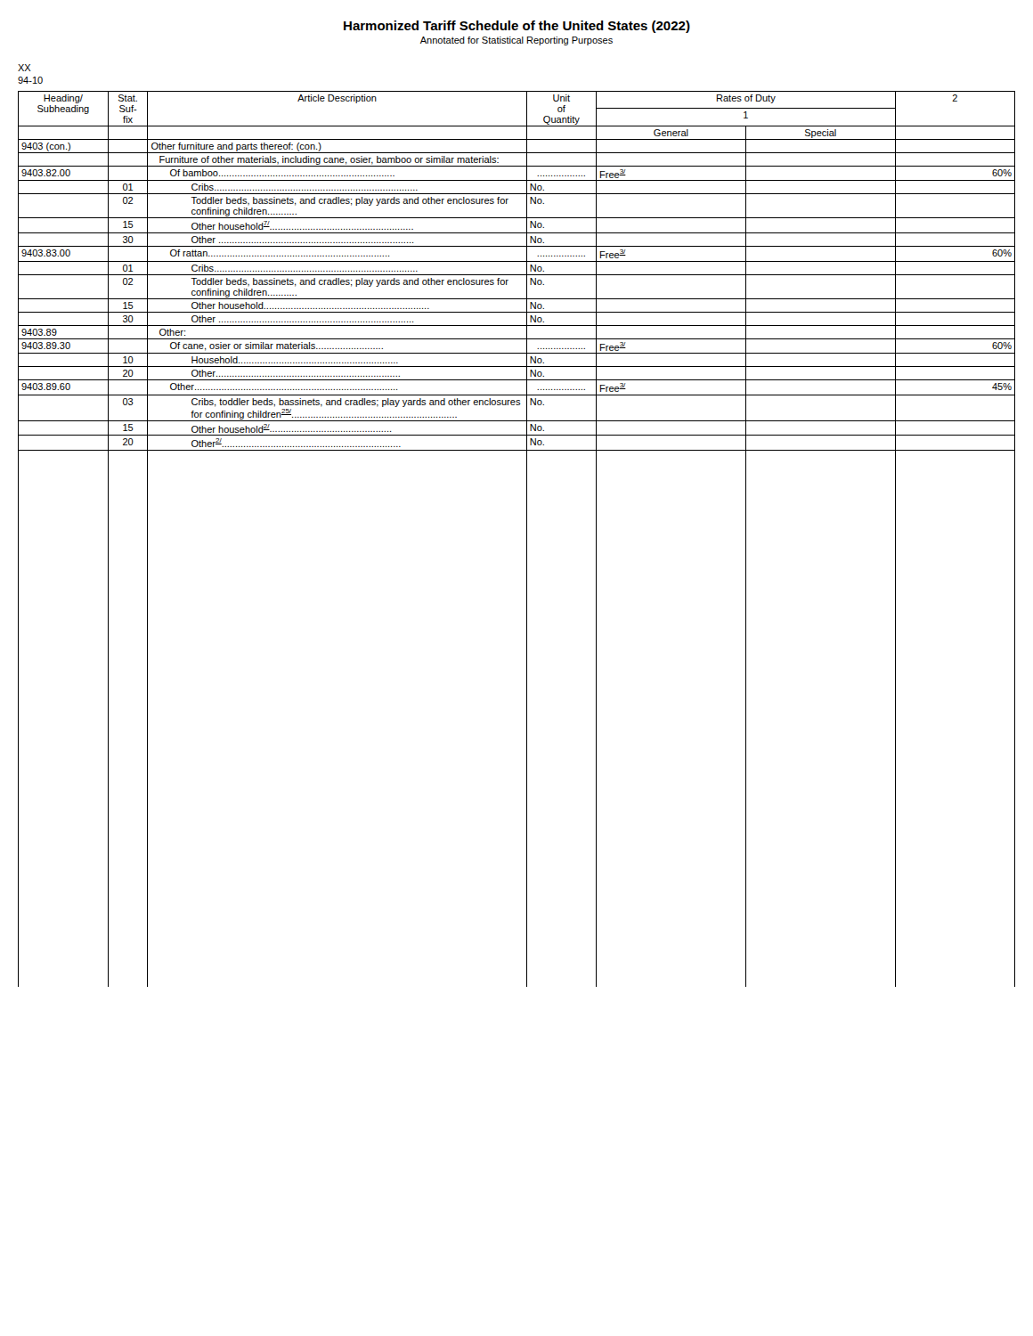Harmonized Tariff Schedule of the United States (2022)
Annotated for Statistical Reporting Purposes
XX
94-10
| Heading/ Subheading | Stat. Suf- fix | Article Description | Unit of Quantity | Rates of Duty | 2 |
| --- | --- | --- | --- | --- | --- |
| 1 |
| | | | | General | Special | |
| 9403 (con.) | | Other furniture and parts thereof: (con.) | | | | |
| | | Furniture of other materials, including cane, osier, bamboo or similar materials: | | | | |
| 9403.82.00 | | Of bamboo ................................................................. | .................. | Free 3/ | | 60% |
| | 01 | Cribs ........................................................................... | No. | | | |
| | 02 | Toddler beds, bassinets, and cradles; play yards and other enclosures for confining children ........... | No. | | | |
| | 15 | Other household 7/ ..................................................... | No. | | | |
| | 30 | Other ........................................................................ | No. | | | |
| 9403.83.00 | | Of rattan ................................................................... | .................. | Free 3/ | | 60% |
| | 01 | Cribs ........................................................................... | No. | | | |
| | 02 | Toddler beds, bassinets, and cradles; play yards and other enclosures for confining children ........... | No. | | | |
| | 15 | Other household ............................................................. | No. | | | |
| | 30 | Other ........................................................................ | No. | | | |
| 9403.89 | | Other: | | | | |
| 9403.89.30 | | Of cane, osier or similar materials ......................... | .................. | Free 3/ | | 60% |
| | 10 | Household ........................................................... | No. | | | |
| | 20 | Other .................................................................... | No. | | | |
| 9403.89.60 | | Other ........................................................................... | .................. | Free 3/ | | 45% |
| | 03 | Cribs, toddler beds, bassinets, and cradles; play yards and other enclosures for confining children 25/ ............................................................. | No. | | | |
| | 15 | Other household 2/ ............................................. | No. | | | |
| | 20 | Other 2/ .................................................................. | No. | | | |